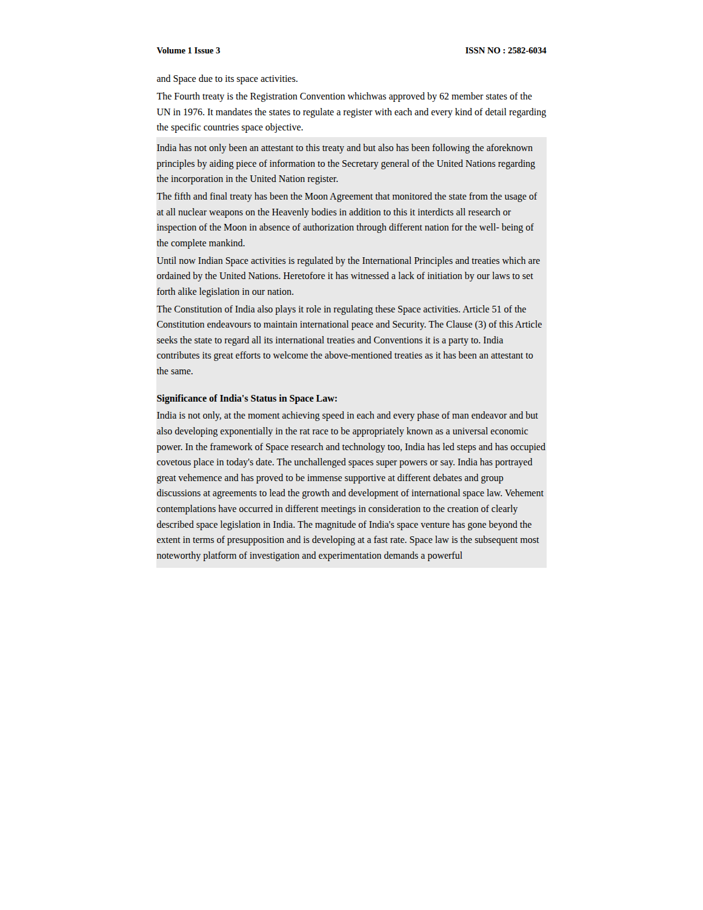Volume 1 Issue 3 ISSN NO : 2582-6034
LEGAL FOXES
OUR MISSION YOUR SUCCESS
and Space due to its space activities.
The Fourth treaty is the Registration Convention whichwas approved by 62 member states of the UN in 1976. It mandates the states to regulate a register with each and every kind of detail regarding the specific countries space objective.
India has not only been an attestant to this treaty and but also has been following the aforeknown principles by aiding piece of information to the Secretary general of the United Nations regarding the incorporation in the United Nation register.
The fifth and final treaty has been the Moon Agreement that monitored the state from the usage of at all nuclear weapons on the Heavenly bodies in addition to this it interdicts all research or inspection of the Moon in absence of authorization through different nation for the well- being of the complete mankind.
Until now Indian Space activities is regulated by the International Principles and treaties which are ordained by the United Nations. Heretofore it has witnessed a lack of initiation by our laws to set forth alike legislation in our nation.
The Constitution of India also plays it role in regulating these Space activities. Article 51 of the Constitution endeavours to maintain international peace and Security. The Clause (3) of this Article seeks the state to regard all its international treaties and Conventions it is a party to. India contributes its great efforts to welcome the above-mentioned treaties as it has been an attestant to the same.
Significance of India's Status in Space Law:
India is not only, at the moment achieving speed in each and every phase of man endeavor and but also developing exponentially in the rat race to be appropriately known as a universal economic power. In the framework of Space research and technology too, India has led steps and has occupied covetous place in today's date. The unchallenged spaces super powers or say. India has portrayed great vehemence and has proved to be immense supportive at different debates and group discussions at agreements to lead the growth and development of international space law. Vehement contemplations have occurred in different meetings in consideration to the creation of clearly described space legislation in India. The magnitude of India's space venture has gone beyond the extent in terms of presupposition and is developing at a fast rate. Space law is the subsequent most noteworthy platform of investigation and experimentation demands a powerful